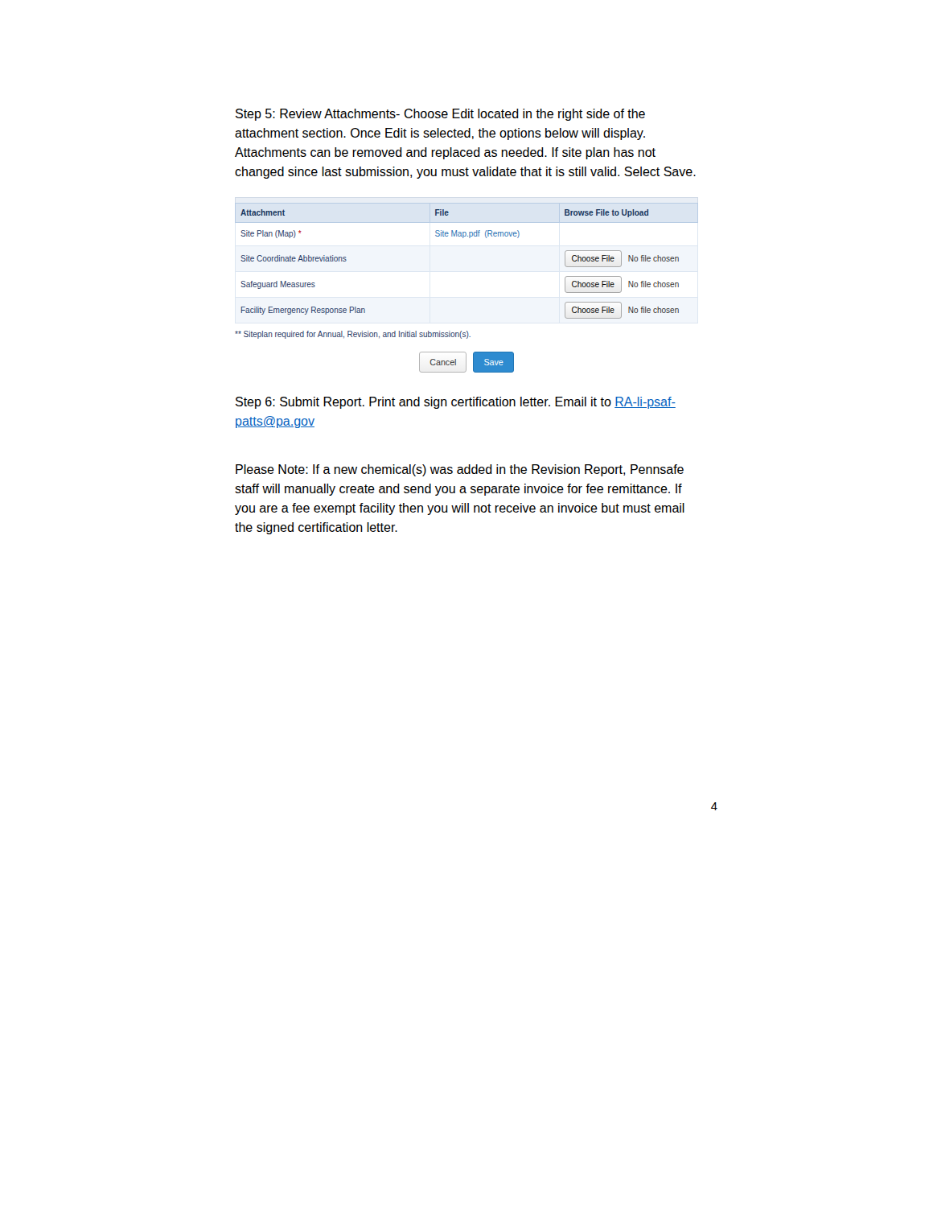Step 5: Review Attachments- Choose Edit located in the right side of the attachment section. Once Edit is selected, the options below will display. Attachments can be removed and replaced as needed. If site plan has not changed since last submission, you must validate that it is still valid. Select Save.
| Attachment | File | Browse File to Upload |
| --- | --- | --- |
| Site Plan (Map) * | Site Map.pdf (Remove) | |
| Site Coordinate Abbreviations | | Choose File No file chosen |
| Safeguard Measures | | Choose File No file chosen |
| Facility Emergency Response Plan | | Choose File No file chosen |
** Siteplan required for Annual, Revision, and Initial submission(s).
Cancel Save
Step 6: Submit Report. Print and sign certification letter. Email it to RA-li-psaf-patts@pa.gov
Please Note: If a new chemical(s) was added in the Revision Report, Pennsafe staff will manually create and send you a separate invoice for fee remittance. If you are a fee exempt facility then you will not receive an invoice but must email the signed certification letter.
4